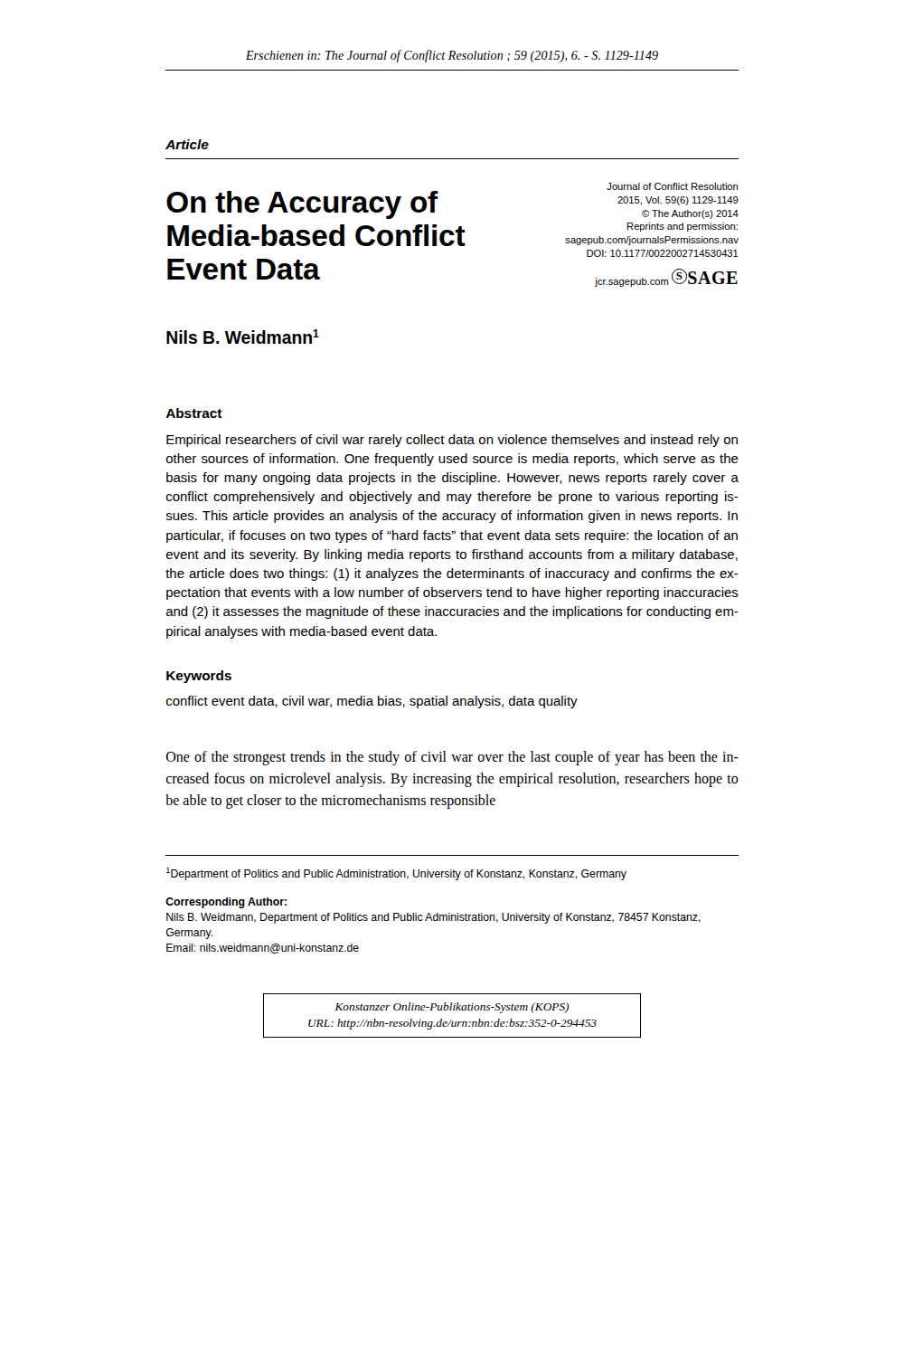Erschienen in: The Journal of Conflict Resolution ; 59 (2015), 6. - S. 1129-1149
Article
On the Accuracy of Media-based Conflict Event Data
Journal of Conflict Resolution
2015, Vol. 59(6) 1129-1149
© The Author(s) 2014
Reprints and permission:
sagepub.com/journalsPermissions.nav
DOI: 10.1177/0022002714530431
jcr.sagepub.com
SAGE
Nils B. Weidmann1
Abstract
Empirical researchers of civil war rarely collect data on violence themselves and instead rely on other sources of information. One frequently used source is media reports, which serve as the basis for many ongoing data projects in the discipline. However, news reports rarely cover a conflict comprehensively and objectively and may therefore be prone to various reporting issues. This article provides an analysis of the accuracy of information given in news reports. In particular, if focuses on two types of “hard facts” that event data sets require: the location of an event and its severity. By linking media reports to firsthand accounts from a military database, the article does two things: (1) it analyzes the determinants of inaccuracy and confirms the expectation that events with a low number of observers tend to have higher reporting inaccuracies and (2) it assesses the magnitude of these inaccuracies and the implications for conducting empirical analyses with media-based event data.
Keywords
conflict event data, civil war, media bias, spatial analysis, data quality
One of the strongest trends in the study of civil war over the last couple of year has been the increased focus on microlevel analysis. By increasing the empirical resolution, researchers hope to be able to get closer to the micromechanisms responsible
1Department of Politics and Public Administration, University of Konstanz, Konstanz, Germany
Corresponding Author:
Nils B. Weidmann, Department of Politics and Public Administration, University of Konstanz, 78457 Konstanz, Germany.
Email: nils.weidmann@uni-konstanz.de
Konstanzer Online-Publikations-System (KOPS)
URL: http://nbn-resolving.de/urn:nbn:de:bsz:352-0-294453